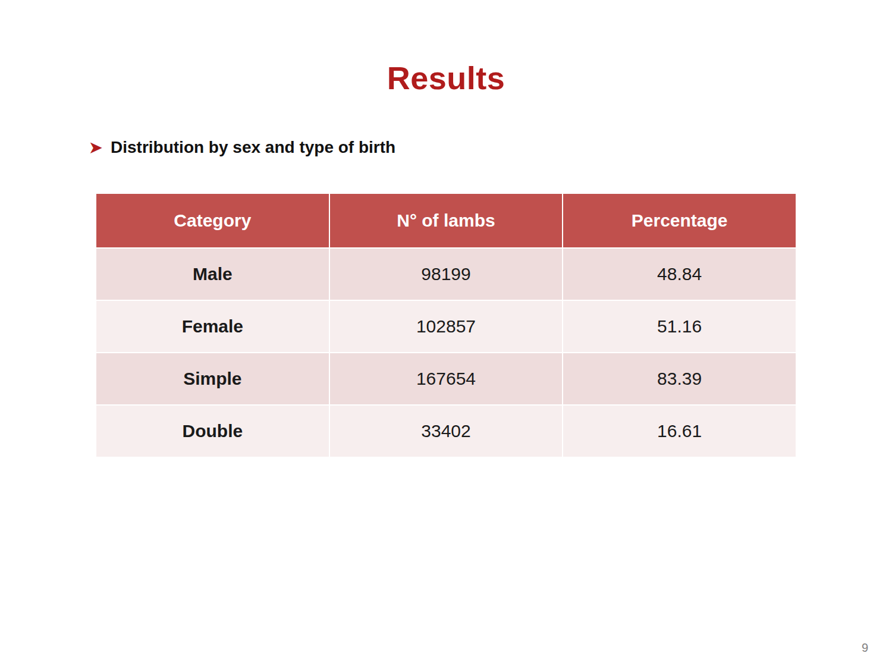Results
➤Distribution by sex and type of birth
| Category | N° of lambs | Percentage |
| --- | --- | --- |
| Male | 98199 | 48.84 |
| Female | 102857 | 51.16 |
| Simple | 167654 | 83.39 |
| Double | 33402 | 16.61 |
9